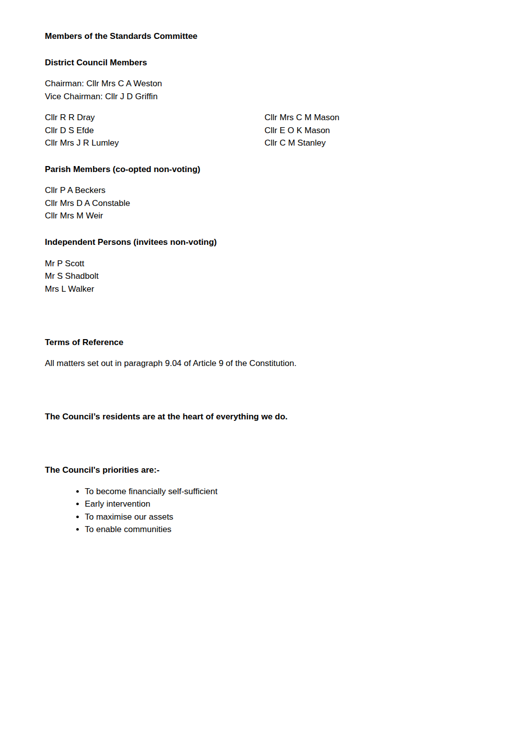Members of the Standards Committee
District Council Members
Chairman: Cllr Mrs C A Weston
Vice Chairman: Cllr J D Griffin
Cllr R R Dray
Cllr Mrs C M Mason
Cllr D S Efde
Cllr E O K Mason
Cllr Mrs J R Lumley
Cllr C M Stanley
Parish Members (co-opted non-voting)
Cllr P A Beckers
Cllr Mrs D A Constable
Cllr Mrs M Weir
Independent Persons (invitees non-voting)
Mr P Scott
Mr S Shadbolt
Mrs L Walker
Terms of Reference
All matters set out in paragraph 9.04 of Article 9 of the Constitution.
The Council’s residents are at the heart of everything we do.
The Council's priorities are:-
To become financially self-sufficient
Early intervention
To maximise our assets
To enable communities